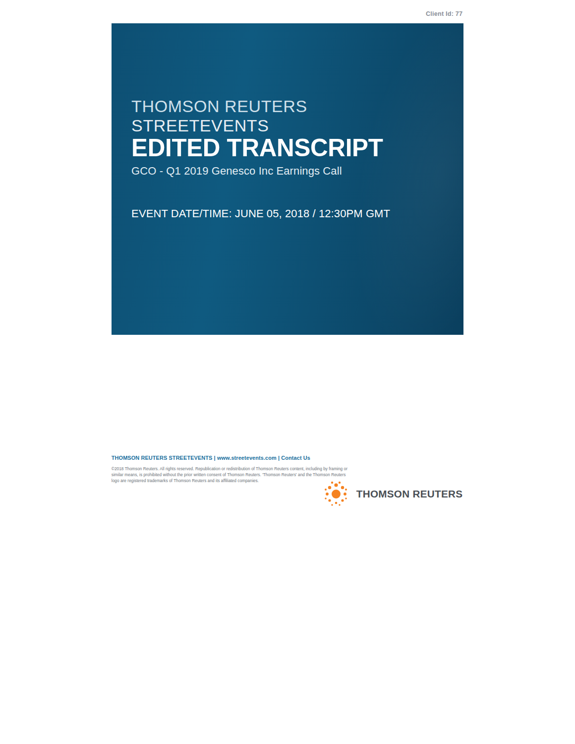Client Id: 77
THOMSON REUTERS STREETEVENTS
EDITED TRANSCRIPT
GCO - Q1 2019 Genesco Inc Earnings Call
EVENT DATE/TIME: JUNE 05, 2018 / 12:30PM GMT
THOMSON REUTERS STREETEVENTS | www.streetevents.com | Contact Us
©2018 Thomson Reuters. All rights reserved. Republication or redistribution of Thomson Reuters content, including by framing or similar means, is prohibited without the prior written consent of Thomson Reuters. 'Thomson Reuters' and the Thomson Reuters logo are registered trademarks of Thomson Reuters and its affiliated companies.
THOMSON REUTERS